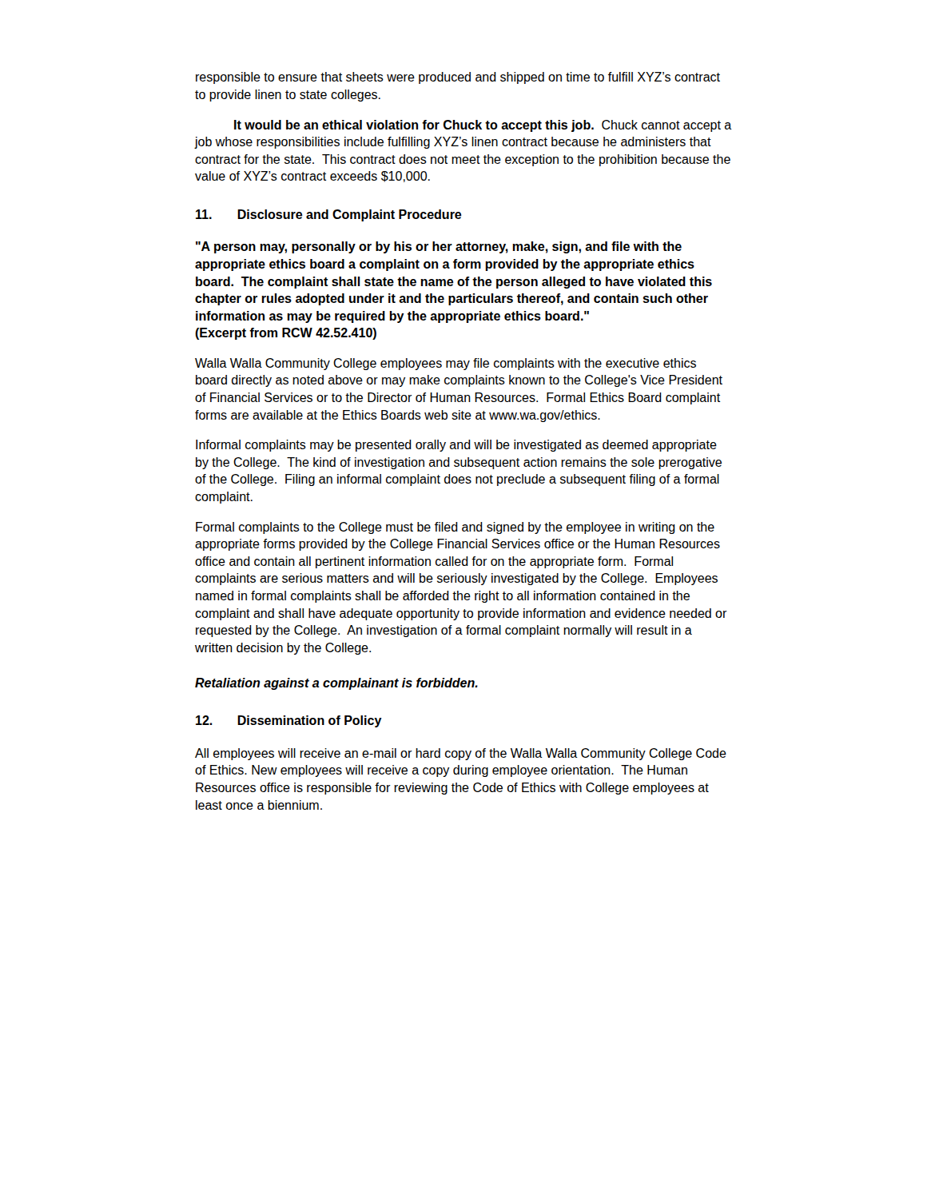responsible to ensure that sheets were produced and shipped on time to fulfill XYZ’s contract to provide linen to state colleges.
It would be an ethical violation for Chuck to accept this job. Chuck cannot accept a job whose responsibilities include fulfilling XYZ’s linen contract because he administers that contract for the state. This contract does not meet the exception to the prohibition because the value of XYZ’s contract exceeds $10,000.
11. Disclosure and Complaint Procedure
"A person may, personally or by his or her attorney, make, sign, and file with the appropriate ethics board a complaint on a form provided by the appropriate ethics board. The complaint shall state the name of the person alleged to have violated this chapter or rules adopted under it and the particulars thereof, and contain such other information as may be required by the appropriate ethics board." (Excerpt from RCW 42.52.410)
Walla Walla Community College employees may file complaints with the executive ethics board directly as noted above or may make complaints known to the College's Vice President of Financial Services or to the Director of Human Resources. Formal Ethics Board complaint forms are available at the Ethics Boards web site at www.wa.gov/ethics.
Informal complaints may be presented orally and will be investigated as deemed appropriate by the College. The kind of investigation and subsequent action remains the sole prerogative of the College. Filing an informal complaint does not preclude a subsequent filing of a formal complaint.
Formal complaints to the College must be filed and signed by the employee in writing on the appropriate forms provided by the College Financial Services office or the Human Resources office and contain all pertinent information called for on the appropriate form. Formal complaints are serious matters and will be seriously investigated by the College. Employees named in formal complaints shall be afforded the right to all information contained in the complaint and shall have adequate opportunity to provide information and evidence needed or requested by the College. An investigation of a formal complaint normally will result in a written decision by the College.
Retaliation against a complainant is forbidden.
12. Dissemination of Policy
All employees will receive an e-mail or hard copy of the Walla Walla Community College Code of Ethics. New employees will receive a copy during employee orientation. The Human Resources office is responsible for reviewing the Code of Ethics with College employees at least once a biennium.